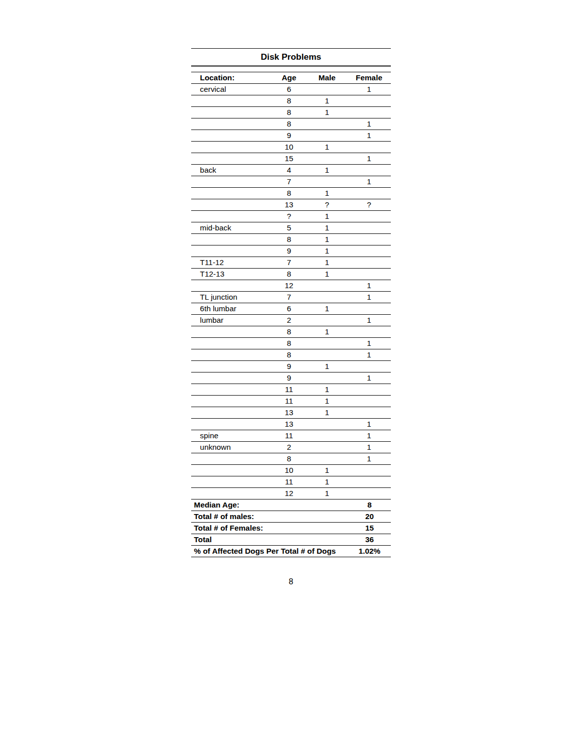Disk Problems
| Location: | Age | Male | Female |
| --- | --- | --- | --- |
| cervical | 6 | | 1 |
| | 8 | 1 | |
| | 8 | 1 | |
| | 8 | | 1 |
| | 9 | | 1 |
| | 10 | 1 | |
| | 15 | | 1 |
| back | 4 | 1 | |
| | 7 | | 1 |
| | 8 | 1 | |
| | 13 | ? | ? |
| | ? | 1 | |
| mid-back | 5 | 1 | |
| | 8 | 1 | |
| | 9 | 1 | |
| T11-12 | 7 | 1 | |
| T12-13 | 8 | 1 | |
| | 12 | | 1 |
| TL junction | 7 | | 1 |
| 6th lumbar | 6 | 1 | |
| lumbar | 2 | | 1 |
| | 8 | 1 | |
| | 8 | | 1 |
| | 8 | | 1 |
| | 9 | 1 | |
| | 9 | | 1 |
| | 11 | 1 | |
| | 11 | 1 | |
| | 13 | 1 | |
| | 13 | | 1 |
| spine | 11 | | 1 |
| unknown | 2 | | 1 |
| | 8 | | 1 |
| | 10 | 1 | |
| | 11 | 1 | |
| | 12 | 1 | |
| Median Age: | 8 |
| Total # of males: | 20 |
| Total # of Females: | 15 |
| Total | 36 |
| % of Affected Dogs Per Total # of Dogs | 1.02% |
8